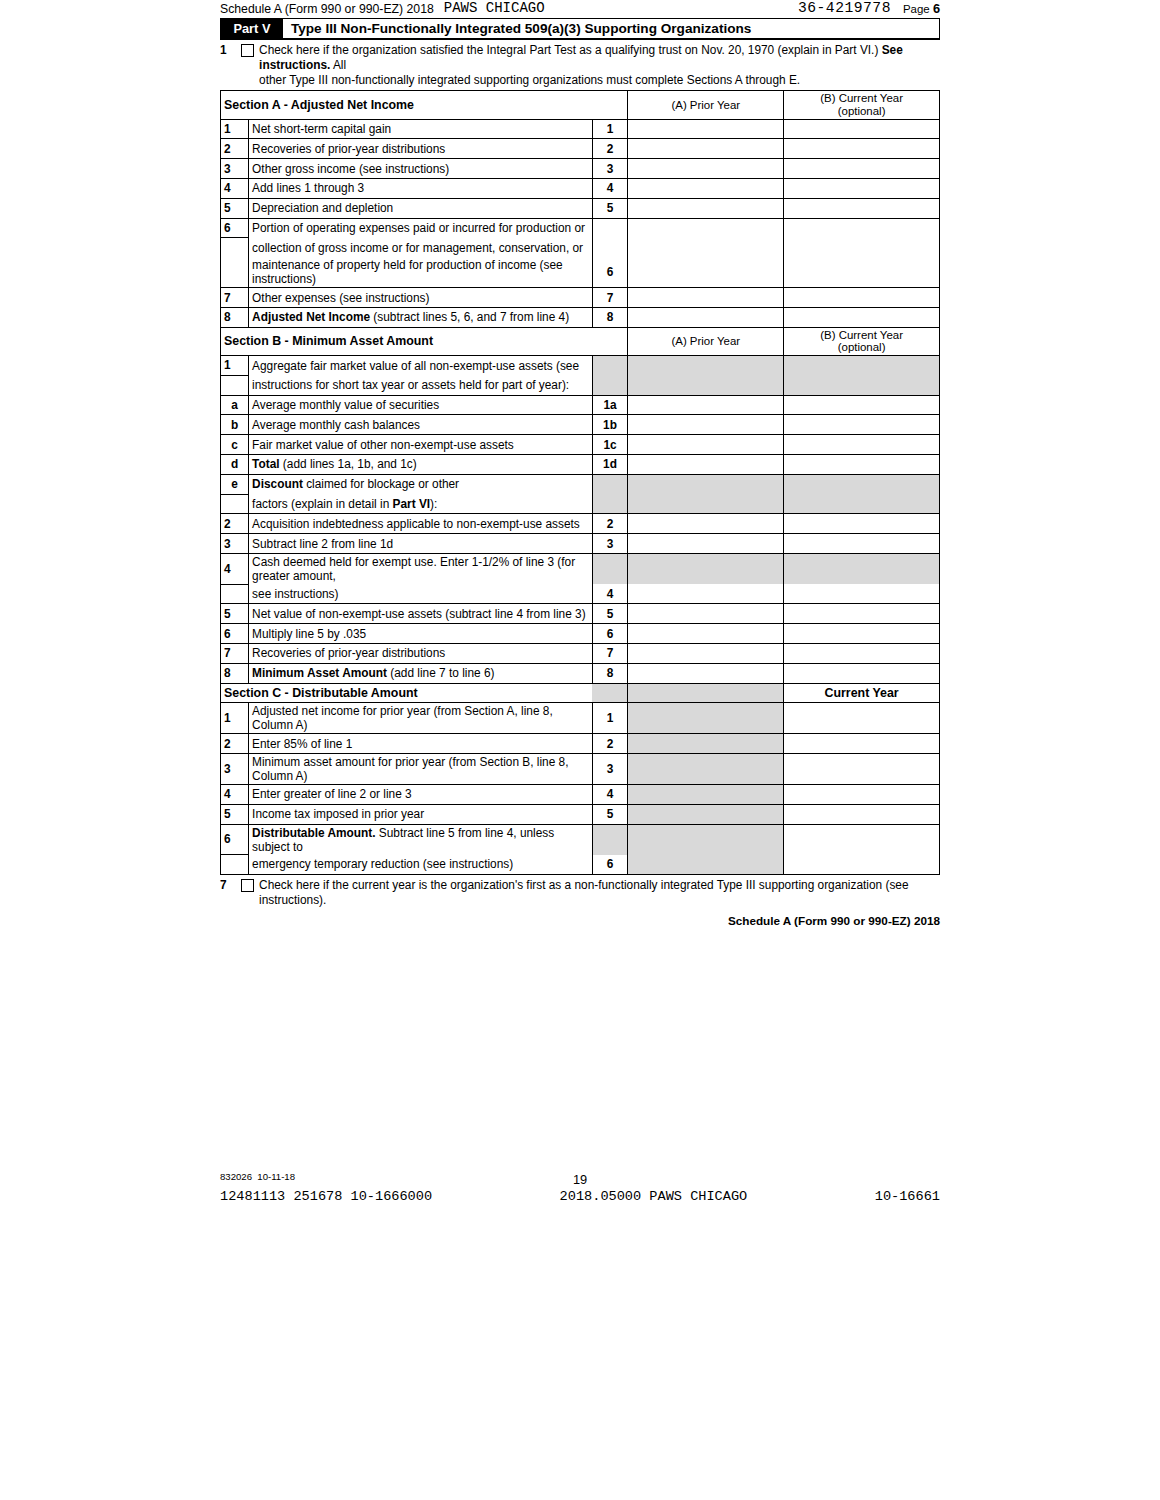Schedule A (Form 990 or 990-EZ) 2018
PAWS CHICAGO
36-4219778
Page 6
Part V
Type III Non-Functionally Integrated 509(a)(3) Supporting Organizations
1
Check here if the organization satisfied the Integral Part Test as a qualifying trust on Nov. 20, 1970 (explain in Part VI.) See instructions. All
other Type III non-functionally integrated supporting organizations must complete Sections A through E.
| Section A - Adjusted Net Income | | (A) Prior Year | (B) Current Year (optional) |
| 1 | Net short-term capital gain | 1 | | |
| 2 | Recoveries of prior-year distributions | 2 | | |
| 3 | Other gross income (see instructions) | 3 | | |
| 4 | Add lines 1 through 3 | 4 | | |
| 5 | Depreciation and depletion | 5 | | |
| 6 | Portion of operating expenses paid or incurred for production or | | | |
| | collection of gross income or for management, conservation, or | | | |
| | maintenance of property held for production of income (see instructions) | 6 | | |
| 7 | Other expenses (see instructions) | 7 | | |
| 8 | Adjusted Net Income (subtract lines 5, 6, and 7 from line 4) | 8 | | |
| Section B - Minimum Asset Amount | | (A) Prior Year | (B) Current Year (optional) |
| 1 | Aggregate fair market value of all non-exempt-use assets (see | | | |
| | instructions for short tax year or assets held for part of year): | | | |
| a | Average monthly value of securities | 1a | | |
| b | Average monthly cash balances | 1b | | |
| c | Fair market value of other non-exempt-use assets | 1c | | |
| d | Total (add lines 1a, 1b, and 1c) | 1d | | |
| e | Discount claimed for blockage or other | | | |
| | factors (explain in detail in Part VI ): | | | |
| 2 | Acquisition indebtedness applicable to non-exempt-use assets | 2 | | |
| 3 | Subtract line 2 from line 1d | 3 | | |
| 4 | Cash deemed held for exempt use. Enter 1-1/2% of line 3 (for greater amount, | | | |
| | see instructions) | 4 | | |
| 5 | Net value of non-exempt-use assets (subtract line 4 from line 3) | 5 | | |
| 6 | Multiply line 5 by .035 | 6 | | |
| 7 | Recoveries of prior-year distributions | 7 | | |
| 8 | Minimum Asset Amount (add line 7 to line 6) | 8 | | |
| Section C - Distributable Amount | | | Current Year |
| 1 | Adjusted net income for prior year (from Section A, line 8, Column A) | 1 | | |
| 2 | Enter 85% of line 1 | 2 | | |
| 3 | Minimum asset amount for prior year (from Section B, line 8, Column A) | 3 | | |
| 4 | Enter greater of line 2 or line 3 | 4 | | |
| 5 | Income tax imposed in prior year | 5 | | |
| 6 | Distributable Amount. Subtract line 5 from line 4, unless subject to | | | |
| | emergency temporary reduction (see instructions) | 6 | | |
7
Check here if the current year is the organization's first as a non-functionally integrated Type III supporting organization (see
instructions).
Schedule A (Form 990 or 990-EZ) 2018
832026 10-11-18
19
12481113 251678 10-1666000
2018.05000 PAWS CHICAGO
10-16661